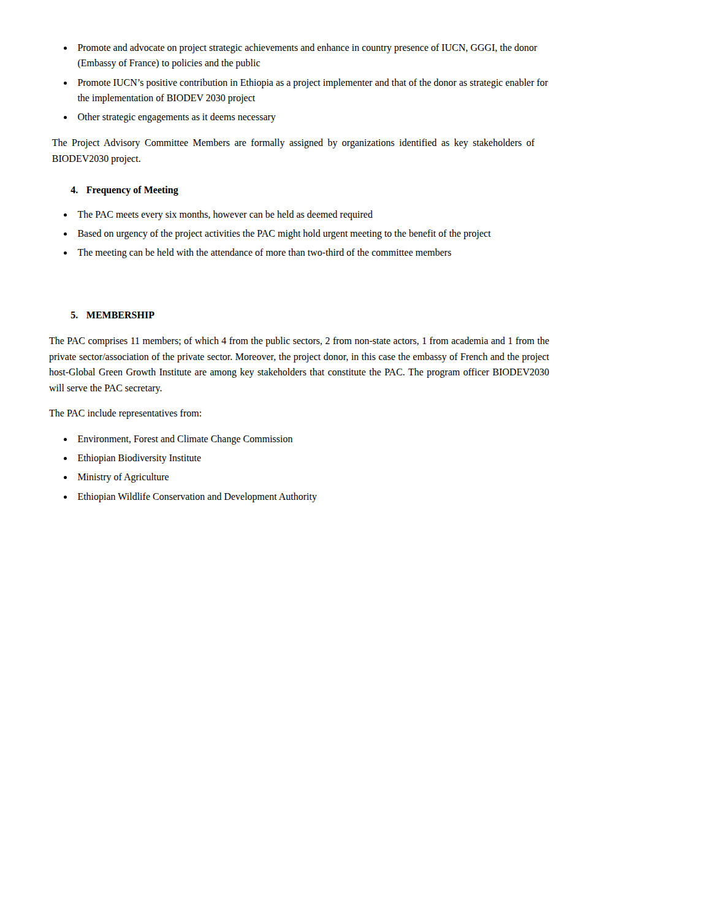Promote and advocate on project strategic achievements and enhance in country presence of IUCN, GGGI, the donor (Embassy of France) to policies and the public
Promote IUCN’s positive contribution in Ethiopia as a project implementer and that of the donor as strategic enabler for the implementation of BIODEV 2030 project
Other strategic engagements as it deems necessary
The Project Advisory Committee Members are formally assigned by organizations identified as key stakeholders of BIODEV2030 project.
4. Frequency of Meeting
The PAC meets every six months, however can be held as deemed required
Based on urgency of the project activities the PAC might hold urgent meeting to the benefit of the project
The meeting can be held with the attendance of more than two-third of the committee members
5. Membership
The PAC comprises 11 members; of which 4 from the public sectors, 2 from non-state actors, 1 from academia and 1 from the private sector/association of the private sector. Moreover, the project donor, in this case the embassy of French and the project host-Global Green Growth Institute are among key stakeholders that constitute the PAC. The program officer BIODEV2030 will serve the PAC secretary.
The PAC include representatives from:
Environment, Forest and Climate Change Commission
Ethiopian Biodiversity Institute
Ministry of Agriculture
Ethiopian Wildlife Conservation and Development Authority